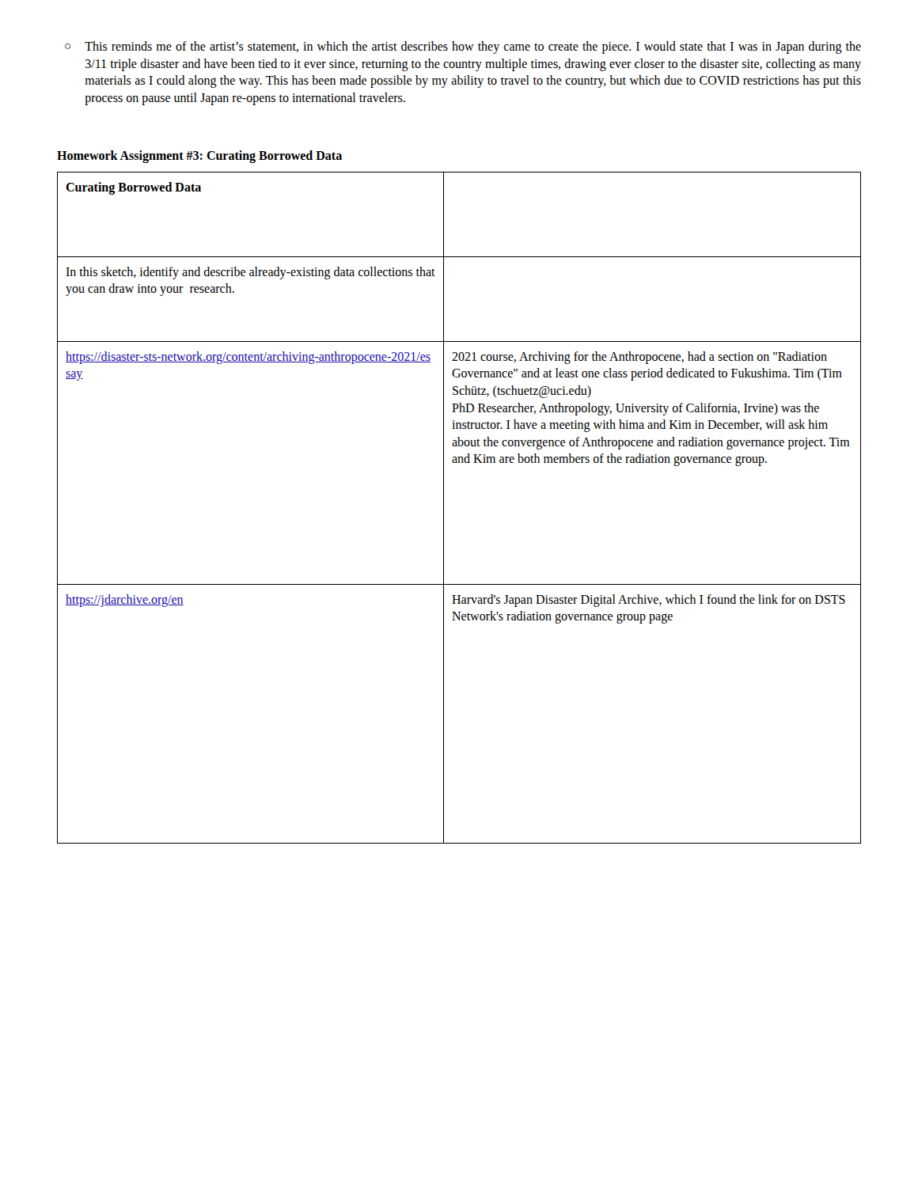This reminds me of the artist’s statement, in which the artist describes how they came to create the piece. I would state that I was in Japan during the 3/11 triple disaster and have been tied to it ever since, returning to the country multiple times, drawing ever closer to the disaster site, collecting as many materials as I could along the way. This has been made possible by my ability to travel to the country, but which due to COVID restrictions has put this process on pause until Japan re-opens to international travelers.
Homework Assignment #3: Curating Borrowed Data
| Curating Borrowed Data | |
| In this sketch, identify and describe already-existing data collections that you can draw into your research. | |
| https://disaster-sts-network.org/content/archiving-anthropocene-2021/essay | 2021 course, Archiving for the Anthropocene, had a section on "Radiation Governance" and at least one class period dedicated to Fukushima. Tim (Tim Schütz, (tschuetz@uci.edu) PhD Researcher, Anthropology, University of California, Irvine) was the instructor. I have a meeting with hima and Kim in December, will ask him about the convergence of Anthropocene and radiation governance project. Tim and Kim are both members of the radiation governance group. |
| https://jdarchive.org/en | Harvard's Japan Disaster Digital Archive, which I found the link for on DSTS Network's radiation governance group page |